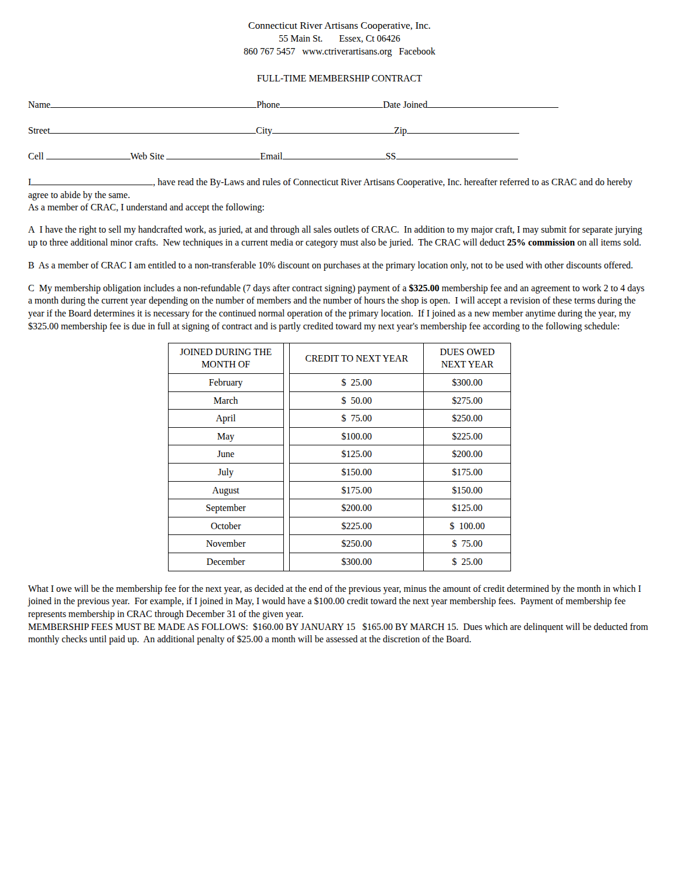Connecticut River Artisans Cooperative, Inc.
55 Main St. Essex, Ct 06426
860 767 5457 www.ctriverartisans.org Facebook
FULL-TIME MEMBERSHIP CONTRACT
Name Phone Date Joined
Street City Zip
Cell Web Site Email SS
I , have read the By-Laws and rules of Connecticut River Artisans Cooperative, Inc. hereafter referred to as CRAC and do hereby agree to abide by the same.
As a member of CRAC, I understand and accept the following:
A I have the right to sell my handcrafted work, as juried, at and through all sales outlets of CRAC. In addition to my major craft, I may submit for separate jurying up to three additional minor crafts. New techniques in a current media or category must also be juried. The CRAC will deduct 25% commission on all items sold.
B As a member of CRAC I am entitled to a non-transferable 10% discount on purchases at the primary location only, not to be used with other discounts offered.
C My membership obligation includes a non-refundable (7 days after contract signing) payment of a $325.00 membership fee and an agreement to work 2 to 4 days a month during the current year depending on the number of members and the number of hours the shop is open. I will accept a revision of these terms during the year if the Board determines it is necessary for the continued normal operation of the primary location. If I joined as a new member anytime during the year, my $325.00 membership fee is due in full at signing of contract and is partly credited toward my next year's membership fee according to the following schedule:
| JOINED DURING THE MONTH OF | | CREDIT TO NEXT YEAR | DUES OWED NEXT YEAR |
| --- | --- | --- | --- |
| February | | $ 25.00 | $300.00 |
| March | | $ 50.00 | $275.00 |
| April | | $ 75.00 | $250.00 |
| May | | $100.00 | $225.00 |
| June | | $125.00 | $200.00 |
| July | | $150.00 | $175.00 |
| August | | $175.00 | $150.00 |
| September | | $200.00 | $125.00 |
| October | | $225.00 | $ 100.00 |
| November | | $250.00 | $ 75.00 |
| December | | $300.00 | $ 25.00 |
What I owe will be the membership fee for the next year, as decided at the end of the previous year, minus the amount of credit determined by the month in which I joined in the previous year. For example, if I joined in May, I would have a $100.00 credit toward the next year membership fees. Payment of membership fee represents membership in CRAC through December 31 of the given year.
MEMBERSHIP FEES MUST BE MADE AS FOLLOWS: $160.00 BY JANUARY 15 $165.00 BY MARCH 15. Dues which are delinquent will be deducted from monthly checks until paid up. An additional penalty of $25.00 a month will be assessed at the discretion of the Board.